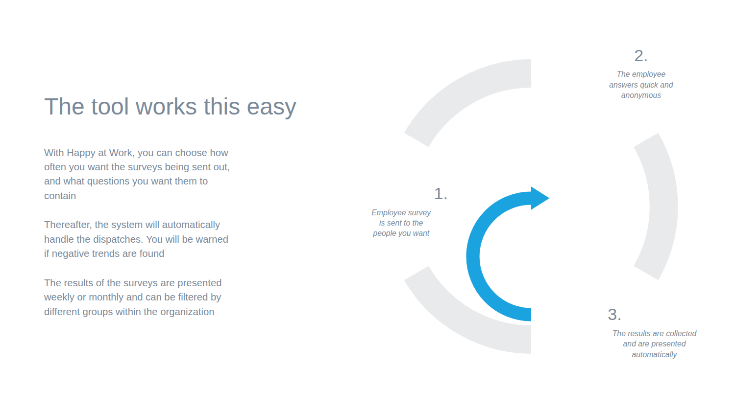The tool works this easy
With Happy at Work, you can choose how often you want the surveys being sent out, and what questions you want them to contain
Thereafter, the system will automatically handle the dispatches. You will be warned if negative trends are found
The results of the surveys are presented weekly or monthly and can be filtered by different groups within the organization
1. Employee survey
is sent to the
people you want
2. The employee
answers quick and
anonymous
3. The results are collected
and are presented
automatically